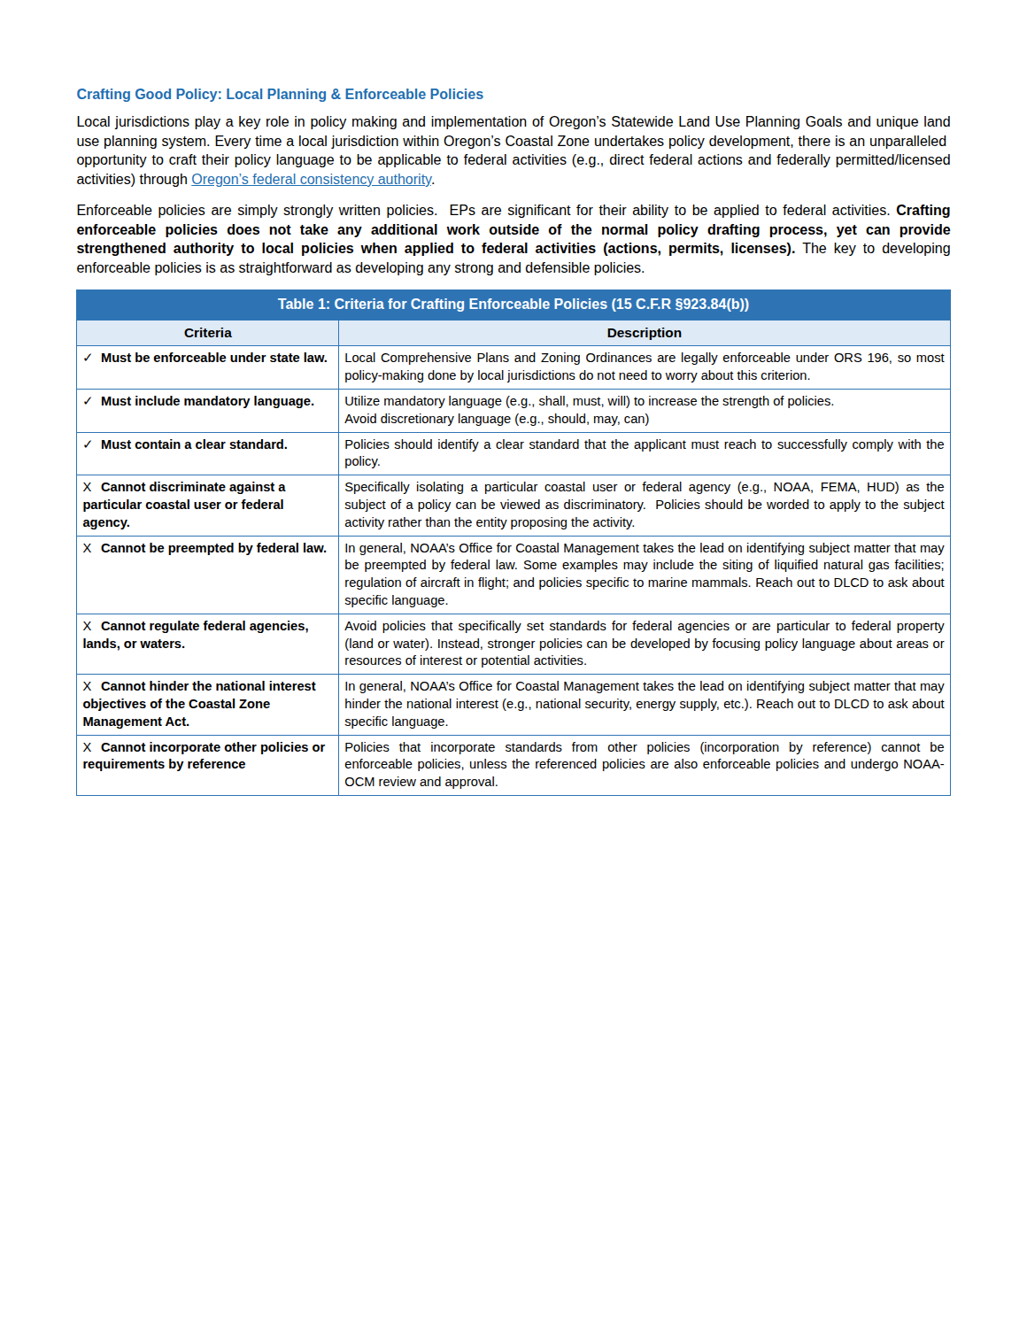Crafting Good Policy: Local Planning & Enforceable Policies
Local jurisdictions play a key role in policy making and implementation of Oregon’s Statewide Land Use Planning Goals and unique land use planning system. Every time a local jurisdiction within Oregon’s Coastal Zone undertakes policy development, there is an unparalleled opportunity to craft their policy language to be applicable to federal activities (e.g., direct federal actions and federally permitted/licensed activities) through Oregon’s federal consistency authority.
Enforceable policies are simply strongly written policies. EPs are significant for their ability to be applied to federal activities. Crafting enforceable policies does not take any additional work outside of the normal policy drafting process, yet can provide strengthened authority to local policies when applied to federal activities (actions, permits, licenses). The key to developing enforceable policies is as straightforward as developing any strong and defensible policies.
Table 1: Criteria for Crafting Enforceable Policies (15 C.F.R §923.84(b))
| Criteria | Description |
| --- | --- |
| ✓ Must be enforceable under state law. | Local Comprehensive Plans and Zoning Ordinances are legally enforceable under ORS 196, so most policy-making done by local jurisdictions do not need to worry about this criterion. |
| ✓ Must include mandatory language. | Utilize mandatory language (e.g., shall, must, will) to increase the strength of policies. Avoid discretionary language (e.g., should, may, can) |
| ✓ Must contain a clear standard. | Policies should identify a clear standard that the applicant must reach to successfully comply with the policy. |
| X Cannot discriminate against a particular coastal user or federal agency. | Specifically isolating a particular coastal user or federal agency (e.g., NOAA, FEMA, HUD) as the subject of a policy can be viewed as discriminatory. Policies should be worded to apply to the subject activity rather than the entity proposing the activity. |
| X Cannot be preempted by federal law. | In general, NOAA’s Office for Coastal Management takes the lead on identifying subject matter that may be preempted by federal law. Some examples may include the siting of liquified natural gas facilities; regulation of aircraft in flight; and policies specific to marine mammals. Reach out to DLCD to ask about specific language. |
| X Cannot regulate federal agencies, lands, or waters. | Avoid policies that specifically set standards for federal agencies or are particular to federal property (land or water). Instead, stronger policies can be developed by focusing policy language about areas or resources of interest or potential activities. |
| X Cannot hinder the national interest objectives of the Coastal Zone Management Act. | In general, NOAA’s Office for Coastal Management takes the lead on identifying subject matter that may hinder the national interest (e.g., national security, energy supply, etc.). Reach out to DLCD to ask about specific language. |
| X Cannot incorporate other policies or requirements by reference | Policies that incorporate standards from other policies (incorporation by reference) cannot be enforceable policies, unless the referenced policies are also enforceable policies and undergo NOAA-OCM review and approval. |